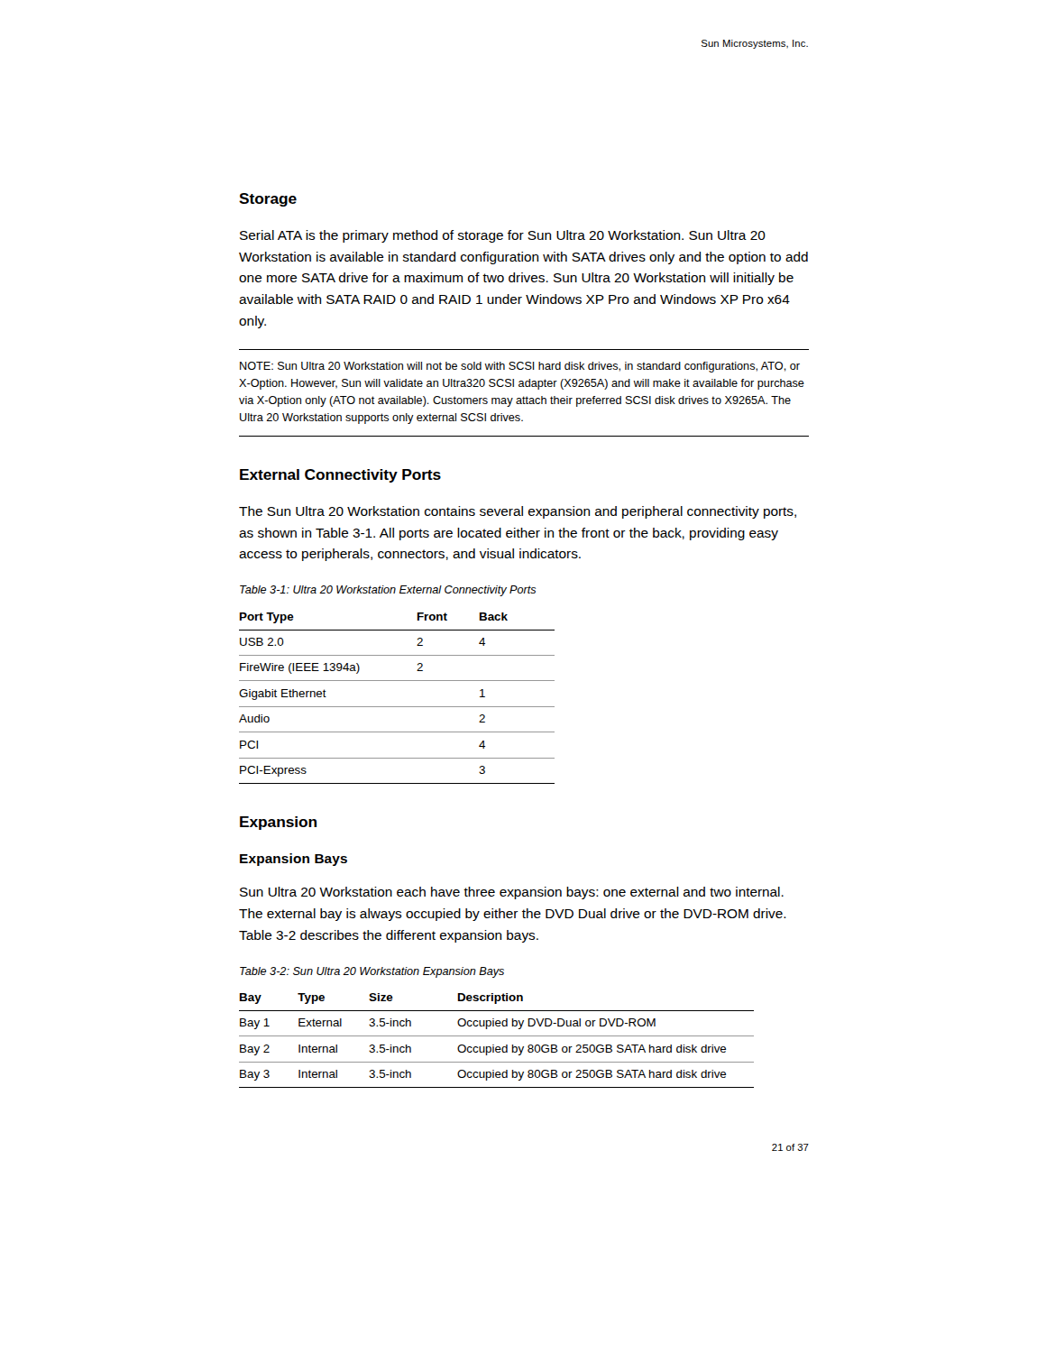Sun Microsystems, Inc.
Storage
Serial ATA is the primary method of storage for Sun Ultra 20 Workstation. Sun Ultra 20 Workstation is available in standard configuration with SATA drives only and the option to add one more SATA drive for a maximum of two drives. Sun Ultra 20 Workstation will initially be available with SATA RAID 0 and RAID 1 under Windows XP Pro and Windows XP Pro x64 only.
NOTE: Sun Ultra 20 Workstation will not be sold with SCSI hard disk drives, in standard configurations, ATO, or X-Option. However, Sun will validate an Ultra320 SCSI adapter (X9265A) and will make it available for purchase via X-Option only (ATO not available). Customers may attach their preferred SCSI disk drives to X9265A. The Ultra 20 Workstation supports only external SCSI drives.
External Connectivity Ports
The Sun Ultra 20 Workstation contains several expansion and peripheral connectivity ports, as shown in Table 3-1. All ports are located either in the front or the back, providing easy access to peripherals, connectors, and visual indicators.
Table 3-1: Ultra 20 Workstation External Connectivity Ports
| Port Type | Front | Back |
| --- | --- | --- |
| USB 2.0 | 2 | 4 |
| FireWire (IEEE 1394a) | 2 | |
| Gigabit Ethernet | | 1 |
| Audio | | 2 |
| PCI | | 4 |
| PCI-Express | | 3 |
Expansion
Expansion Bays
Sun Ultra 20 Workstation each have three expansion bays: one external and two internal. The external bay is always occupied by either the DVD Dual drive or the DVD-ROM drive. Table 3-2 describes the different expansion bays.
Table 3-2: Sun Ultra 20 Workstation Expansion Bays
| Bay | Type | Size | Description |
| --- | --- | --- | --- |
| Bay 1 | External | 3.5-inch | Occupied by DVD-Dual or DVD-ROM |
| Bay 2 | Internal | 3.5-inch | Occupied by 80GB or 250GB SATA hard disk drive |
| Bay 3 | Internal | 3.5-inch | Occupied by 80GB or 250GB SATA hard disk drive |
21 of 37